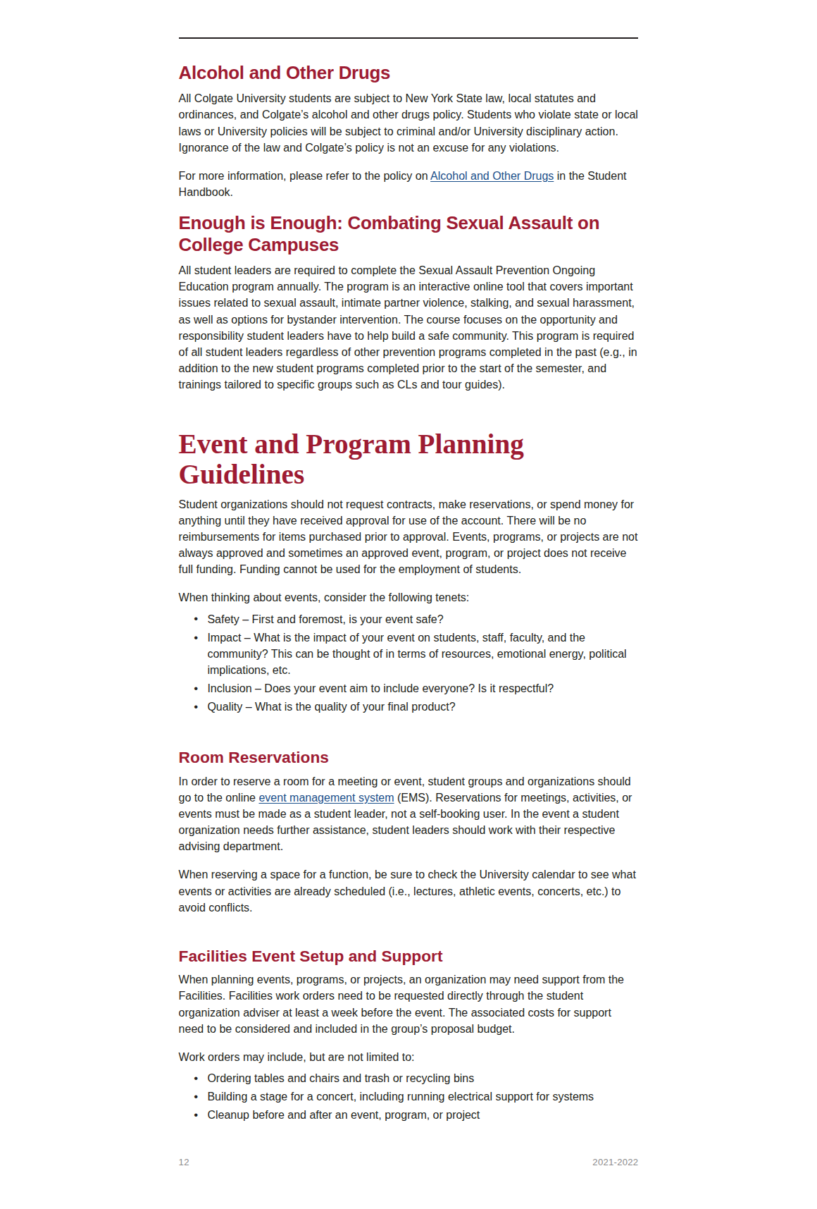Alcohol and Other Drugs
All Colgate University students are subject to New York State law, local statutes and ordinances, and Colgate’s alcohol and other drugs policy. Students who violate state or local laws or University policies will be subject to criminal and/or University disciplinary action. Ignorance of the law and Colgate’s policy is not an excuse for any violations.
For more information, please refer to the policy on Alcohol and Other Drugs in the Student Handbook.
Enough is Enough: Combating Sexual Assault on College Campuses
All student leaders are required to complete the Sexual Assault Prevention Ongoing Education program annually. The program is an interactive online tool that covers important issues related to sexual assault, intimate partner violence, stalking, and sexual harassment, as well as options for bystander intervention. The course focuses on the opportunity and responsibility student leaders have to help build a safe community. This program is required of all student leaders regardless of other prevention programs completed in the past (e.g., in addition to the new student programs completed prior to the start of the semester, and trainings tailored to specific groups such as CLs and tour guides).
Event and Program Planning Guidelines
Student organizations should not request contracts, make reservations, or spend money for anything until they have received approval for use of the account. There will be no reimbursements for items purchased prior to approval. Events, programs, or projects are not always approved and sometimes an approved event, program, or project does not receive full funding. Funding cannot be used for the employment of students.
When thinking about events, consider the following tenets:
Safety – First and foremost, is your event safe?
Impact – What is the impact of your event on students, staff, faculty, and the community? This can be thought of in terms of resources, emotional energy, political implications, etc.
Inclusion – Does your event aim to include everyone? Is it respectful?
Quality – What is the quality of your final product?
Room Reservations
In order to reserve a room for a meeting or event, student groups and organizations should go to the online event management system (EMS). Reservations for meetings, activities, or events must be made as a student leader, not a self-booking user. In the event a student organization needs further assistance, student leaders should work with their respective advising department.
When reserving a space for a function, be sure to check the University calendar to see what events or activities are already scheduled (i.e., lectures, athletic events, concerts, etc.) to avoid conflicts.
Facilities Event Setup and Support
When planning events, programs, or projects, an organization may need support from the Facilities. Facilities work orders need to be requested directly through the student organization adviser at least a week before the event. The associated costs for support need to be considered and included in the group’s proposal budget.
Work orders may include, but are not limited to:
Ordering tables and chairs and trash or recycling bins
Building a stage for a concert, including running electrical support for systems
Cleanup before and after an event, program, or project
12 2021-2022